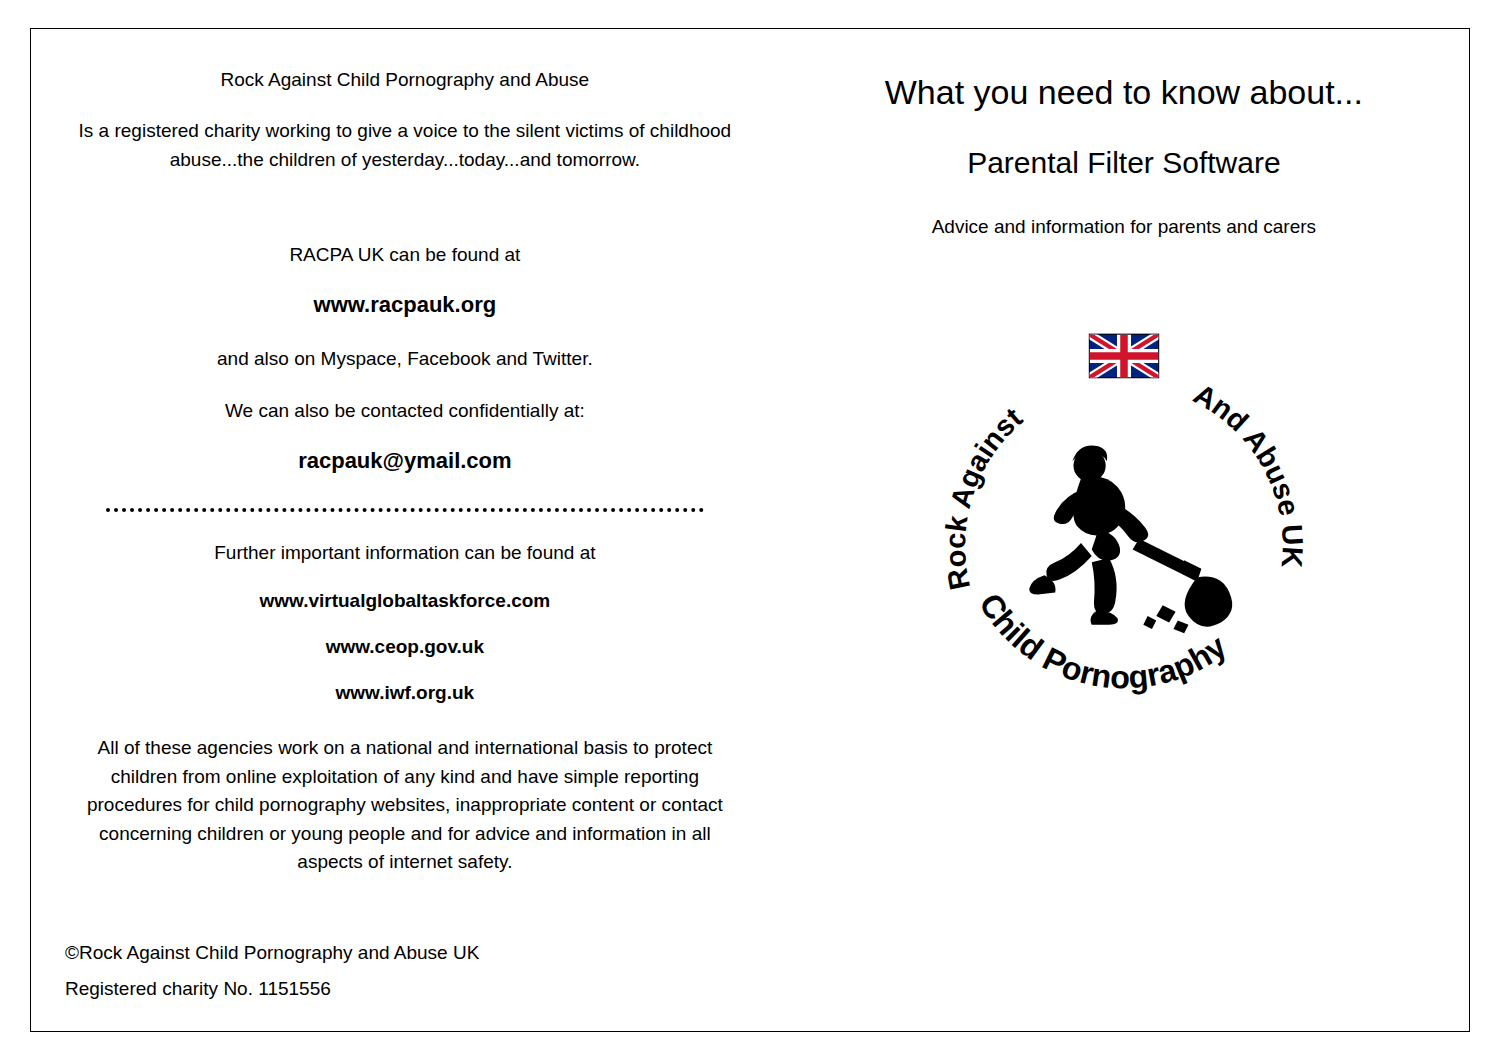Rock Against Child Pornography and Abuse
Is a registered charity working to give a voice to the silent victims of childhood abuse...the children of yesterday...today...and tomorrow.
RACPA UK can be found at
www.racpauk.org
and also on Myspace, Facebook and Twitter.
We can also be contacted confidentially at:
racpauk@ymail.com
Further important information can be found at
www.virtualglobaltaskforce.com
www.ceop.gov.uk
www.iwf.org.uk
All of these agencies work on a national and international basis to protect children from online exploitation of any kind and have simple reporting procedures for child pornography websites, inappropriate content or contact concerning children or young people and for advice and information in all aspects of internet safety.
©Rock Against Child Pornography and Abuse UK
Registered charity No. 1151556
What you need to know about...
Parental Filter Software
Advice and information for parents and carers
Rock Against And Abuse UK Child Pornography